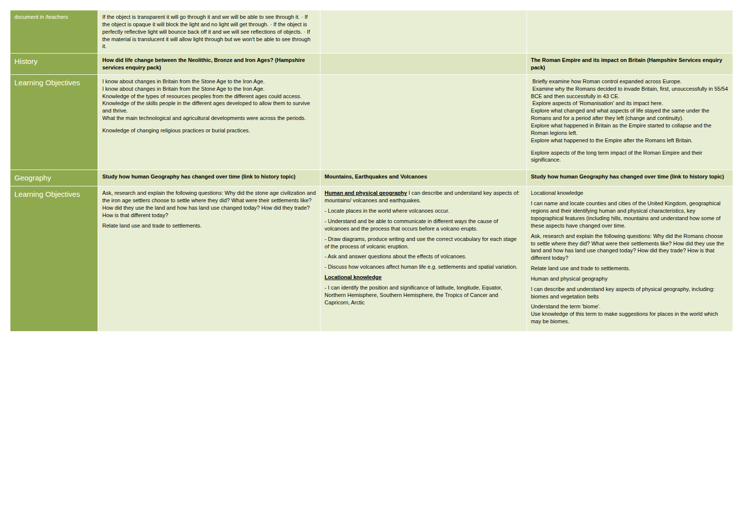| document in /teachers | If the object is transparent it will go through it and we will be able to see through it. · If the object is opaque it will block the light and no light will get through. · If the object is perfectly reflective light will bounce back off it and we will see reflections of objects. · If the material is translucent it will allow light through but we won't be able to see through it. | | |
| History | How did life change between the Neolithic, Bronze and Iron Ages? (Hampshire services enquiry pack) | | The Roman Empire and its impact on Britain (Hampshire Services enquiry pack) |
| Learning Objectives | I know about changes in Britain from the Stone Age to the Iron Age. I know about changes in Britain from the Stone Age to the Iron Age. Knowledge of the types of resources peoples from the different ages could access. Knowledge of the skills people in the different ages developed to allow them to survive and thrive. What the main technological and agricultural developments were across the periods. Knowledge of changing religious practices or burial practices. | | Briefly examine how Roman control expanded across Europe. Examine why the Romans decided to invade Britain, first, unsuccessfully in 55/54 BCE and then successfully in 43 CE. Explore aspects of 'Romanisation' and its impact here. Explore what changed and what aspects of life stayed the same under the Romans and for a period after they left (change and continuity). Explore what happened in Britain as the Empire started to collapse and the Roman legions left. Explore what happened to the Empire after the Romans left Britain. Explore aspects of the long term impact of the Roman Empire and their significance. |
| Geography | Study how human Geography has changed over time (link to history topic) | Mountains, Earthquakes and Volcanoes | Study how human Geography has changed over time (link to history topic) |
| Learning Objectives | Ask, research and explain the following questions: Why did the stone age civilization and the iron age settlers choose to settle where they did? What were their settlements like? How did they use the land and how has land use changed today? How did they trade? How is that different today? Relate land use and trade to settlements. | Human and physical geography I can describe and understand key aspects of: mountains/ volcanoes and earthquakes. - Locate places in the world where volcanoes occur. - Understand and be able to communicate in different ways the cause of volcanoes and the process that occurs before a volcano erupts. - Draw diagrams, produce writing and use the correct vocabulary for each stage of the process of volcanic eruption. - Ask and answer questions about the effects of volcanoes. - Discuss how volcanoes affect human life e.g. settlements and spatial variation. Locational knowledge - I can identify the position and significance of latitude, longitude, Equator, Northern Hemisphere, Southern Hemisphere, the Tropics of Cancer and Capricorn, Arctic | Locational knowledge I can name and locate counties and cities of the United Kingdom, geographical regions and their identifying human and physical characteristics, key topographical features (including hills, mountains and understand how some of these aspects have changed over time. Ask, research and explain the following questions: Why did the Romans choose to settle where they did? What were their settlements like? How did they use the land and how has land use changed today? How did they trade? How is that different today? Relate land use and trade to settlements. Human and physical geography I can describe and understand key aspects of physical geography, including: biomes and vegetation belts Understand the term 'biome'. Use knowledge of this term to make suggestions for places in the world which may be biomes. |